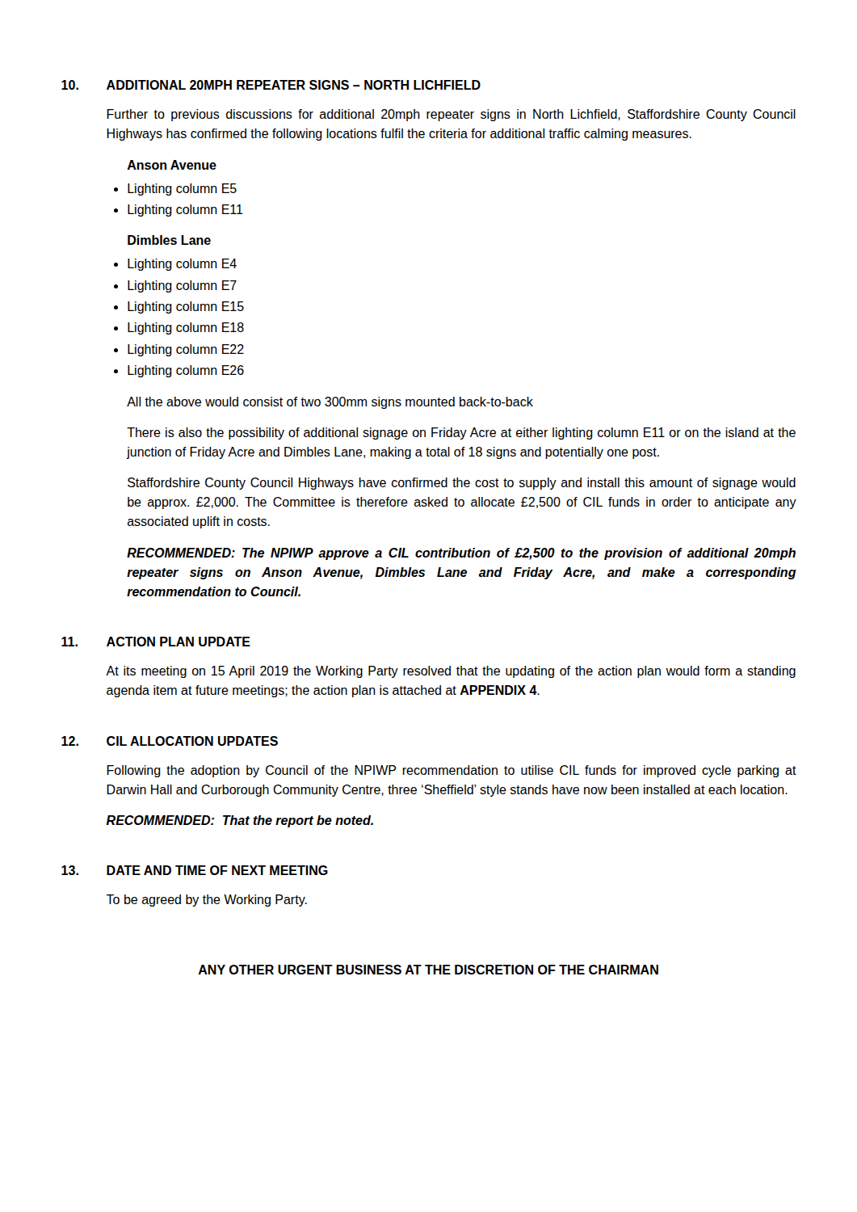10.
Additional 20mph Repeater Signs – North Lichfield
Further to previous discussions for additional 20mph repeater signs in North Lichfield, Staffordshire County Council Highways has confirmed the following locations fulfil the criteria for additional traffic calming measures.
Anson Avenue
Lighting column E5
Lighting column E11
Dimbles Lane
Lighting column E4
Lighting column E7
Lighting column E15
Lighting column E18
Lighting column E22
Lighting column E26
All the above would consist of two 300mm signs mounted back-to-back
There is also the possibility of additional signage on Friday Acre at either lighting column E11 or on the island at the junction of Friday Acre and Dimbles Lane, making a total of 18 signs and potentially one post.
Staffordshire County Council Highways have confirmed the cost to supply and install this amount of signage would be approx. £2,000. The Committee is therefore asked to allocate £2,500 of CIL funds in order to anticipate any associated uplift in costs.
RECOMMENDED: The NPIWP approve a CIL contribution of £2,500 to the provision of additional 20mph repeater signs on Anson Avenue, Dimbles Lane and Friday Acre, and make a corresponding recommendation to Council.
11.
Action Plan Update
At its meeting on 15 April 2019 the Working Party resolved that the updating of the action plan would form a standing agenda item at future meetings; the action plan is attached at APPENDIX 4.
12.
CIL Allocation Updates
Following the adoption by Council of the NPIWP recommendation to utilise CIL funds for improved cycle parking at Darwin Hall and Curborough Community Centre, three ‘Sheffield’ style stands have now been installed at each location.
RECOMMENDED: That the report be noted.
13.
Date and Time of Next Meeting
To be agreed by the Working Party.
Any other urgent business at the discretion of the Chairman